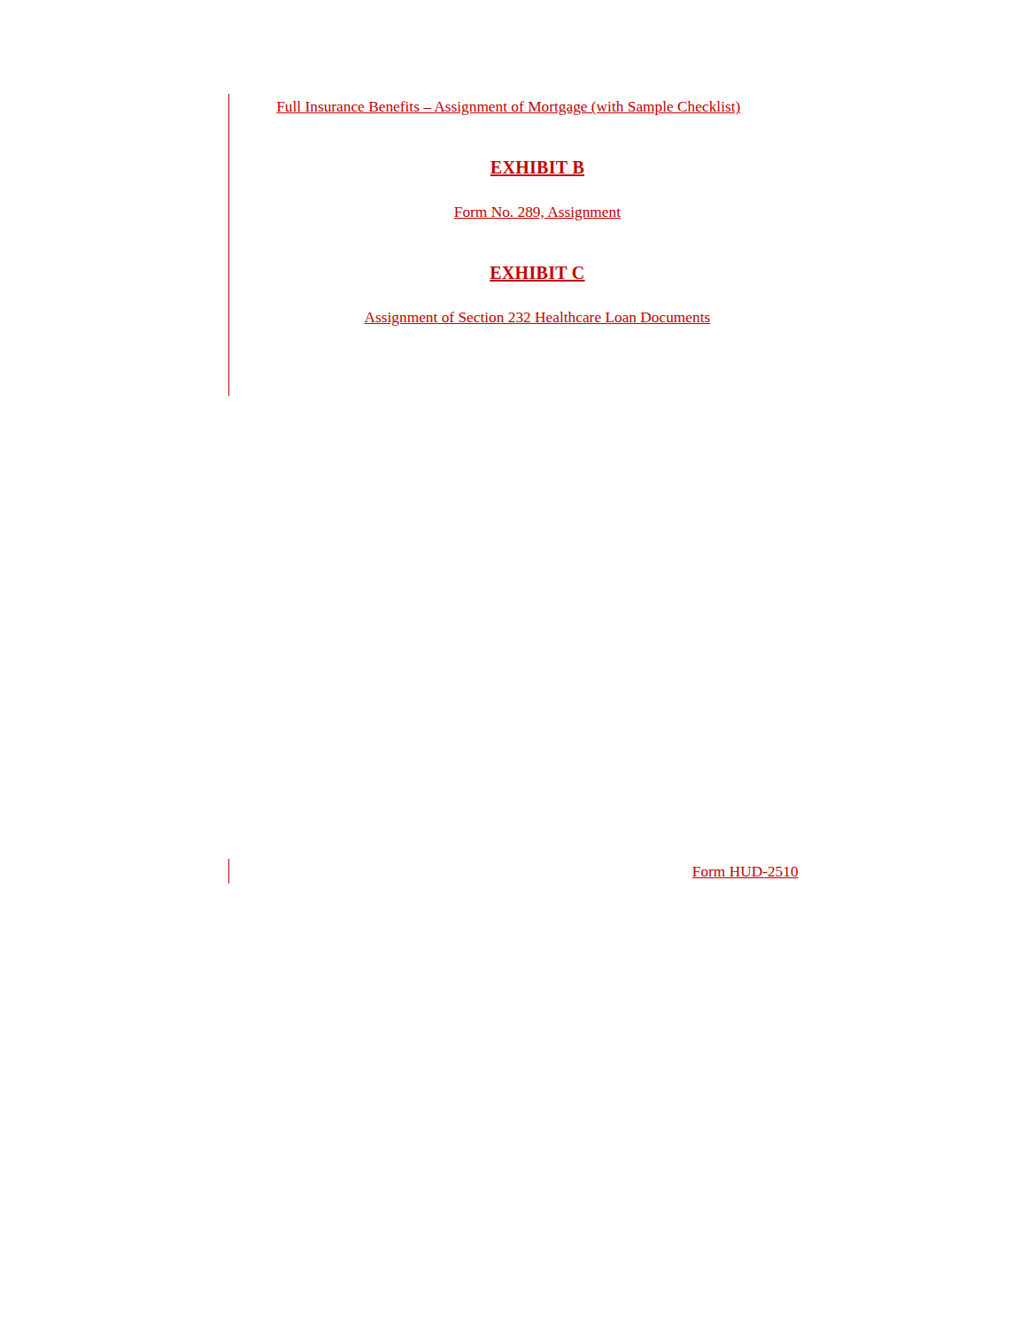Full Insurance Benefits – Assignment of Mortgage (with Sample Checklist)
EXHIBIT B
Form No. 289, Assignment
EXHIBIT C
Assignment of Section 232 Healthcare Loan Documents
Form HUD-2510